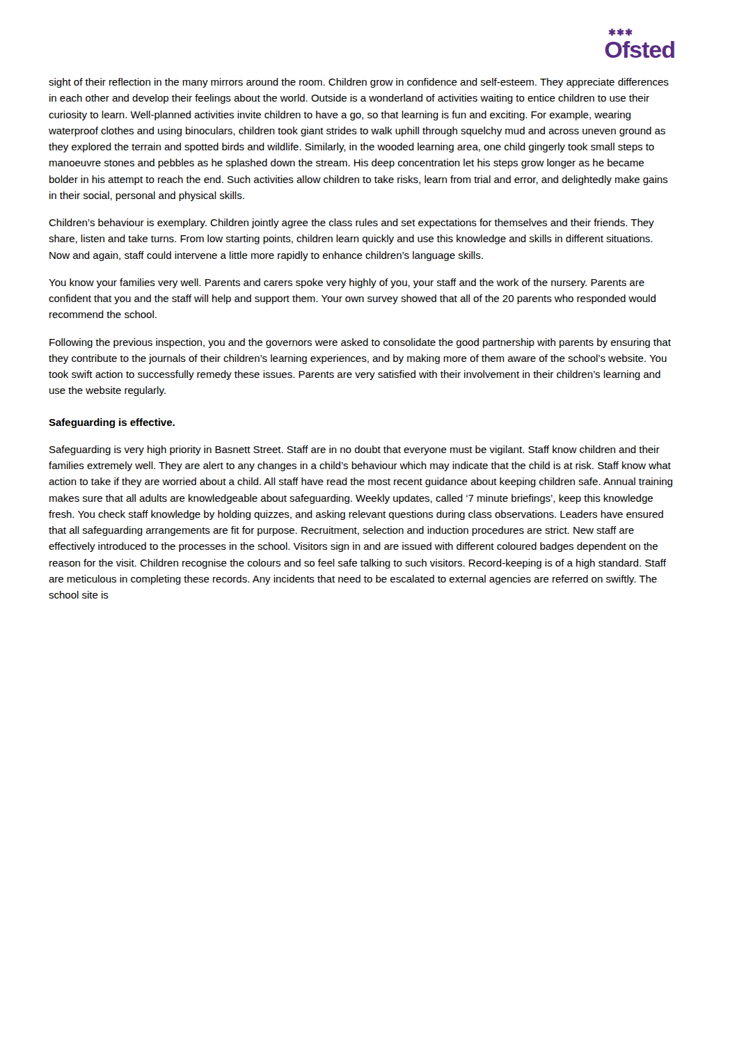✱✱✱Ofsted
sight of their reflection in the many mirrors around the room. Children grow in confidence and self-esteem. They appreciate differences in each other and develop their feelings about the world. Outside is a wonderland of activities waiting to entice children to use their curiosity to learn. Well-planned activities invite children to have a go, so that learning is fun and exciting. For example, wearing waterproof clothes and using binoculars, children took giant strides to walk uphill through squelchy mud and across uneven ground as they explored the terrain and spotted birds and wildlife. Similarly, in the wooded learning area, one child gingerly took small steps to manoeuvre stones and pebbles as he splashed down the stream. His deep concentration let his steps grow longer as he became bolder in his attempt to reach the end. Such activities allow children to take risks, learn from trial and error, and delightedly make gains in their social, personal and physical skills.
Children’s behaviour is exemplary. Children jointly agree the class rules and set expectations for themselves and their friends. They share, listen and take turns. From low starting points, children learn quickly and use this knowledge and skills in different situations. Now and again, staff could intervene a little more rapidly to enhance children’s language skills.
You know your families very well. Parents and carers spoke very highly of you, your staff and the work of the nursery. Parents are confident that you and the staff will help and support them. Your own survey showed that all of the 20 parents who responded would recommend the school.
Following the previous inspection, you and the governors were asked to consolidate the good partnership with parents by ensuring that they contribute to the journals of their children’s learning experiences, and by making more of them aware of the school’s website. You took swift action to successfully remedy these issues. Parents are very satisfied with their involvement in their children’s learning and use the website regularly.
Safeguarding is effective.
Safeguarding is very high priority in Basnett Street. Staff are in no doubt that everyone must be vigilant. Staff know children and their families extremely well. They are alert to any changes in a child’s behaviour which may indicate that the child is at risk. Staff know what action to take if they are worried about a child. All staff have read the most recent guidance about keeping children safe. Annual training makes sure that all adults are knowledgeable about safeguarding. Weekly updates, called ‘7 minute briefings’, keep this knowledge fresh. You check staff knowledge by holding quizzes, and asking relevant questions during class observations. Leaders have ensured that all safeguarding arrangements are fit for purpose. Recruitment, selection and induction procedures are strict. New staff are effectively introduced to the processes in the school. Visitors sign in and are issued with different coloured badges dependent on the reason for the visit. Children recognise the colours and so feel safe talking to such visitors. Record-keeping is of a high standard. Staff are meticulous in completing these records. Any incidents that need to be escalated to external agencies are referred on swiftly. The school site is